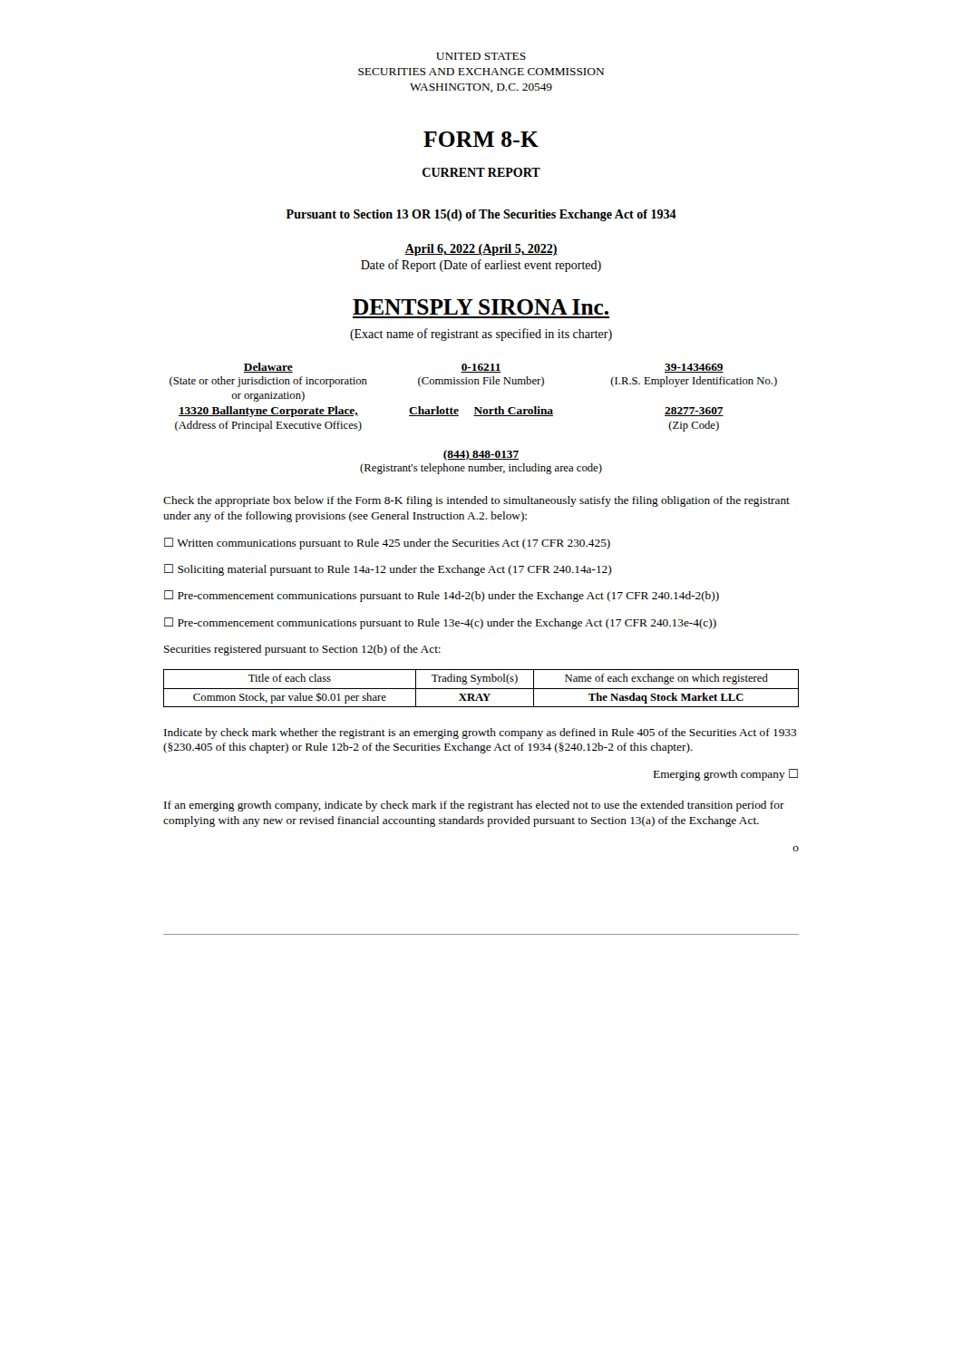UNITED STATES
SECURITIES AND EXCHANGE COMMISSION
WASHINGTON, D.C. 20549
FORM 8-K
CURRENT REPORT
Pursuant to Section 13 OR 15(d) of The Securities Exchange Act of 1934
April 6, 2022 (April 5, 2022)
Date of Report (Date of earliest event reported)
DENTSPLY SIRONA Inc.
(Exact name of registrant as specified in its charter)
| Delaware | 0-16211 | 39-1434669 |
| (State or other jurisdiction of incorporation or organization) | (Commission File Number) | (I.R.S. Employer Identification No.) |
| 13320 Ballantyne Corporate Place, | Charlotte North Carolina | 28277-3607 |
| (Address of Principal Executive Offices) | | (Zip Code) |
(844) 848-0137
(Registrant's telephone number, including area code)
Check the appropriate box below if the Form 8-K filing is intended to simultaneously satisfy the filing obligation of the registrant under any of the following provisions (see General Instruction A.2. below):
☐ Written communications pursuant to Rule 425 under the Securities Act (17 CFR 230.425)
☐ Soliciting material pursuant to Rule 14a-12 under the Exchange Act (17 CFR 240.14a-12)
☐ Pre-commencement communications pursuant to Rule 14d-2(b) under the Exchange Act (17 CFR 240.14d-2(b))
☐ Pre-commencement communications pursuant to Rule 13e-4(c) under the Exchange Act (17 CFR 240.13e-4(c))
Securities registered pursuant to Section 12(b) of the Act:
| Title of each class | Trading Symbol(s) | Name of each exchange on which registered |
| --- | --- | --- |
| Common Stock, par value $0.01 per share | XRAY | The Nasdaq Stock Market LLC |
Indicate by check mark whether the registrant is an emerging growth company as defined in Rule 405 of the Securities Act of 1933 (§230.405 of this chapter) or Rule 12b-2 of the Securities Exchange Act of 1934 (§240.12b-2 of this chapter).
Emerging growth company ☐
If an emerging growth company, indicate by check mark if the registrant has elected not to use the extended transition period for complying with any new or revised financial accounting standards provided pursuant to Section 13(a) of the Exchange Act.
o